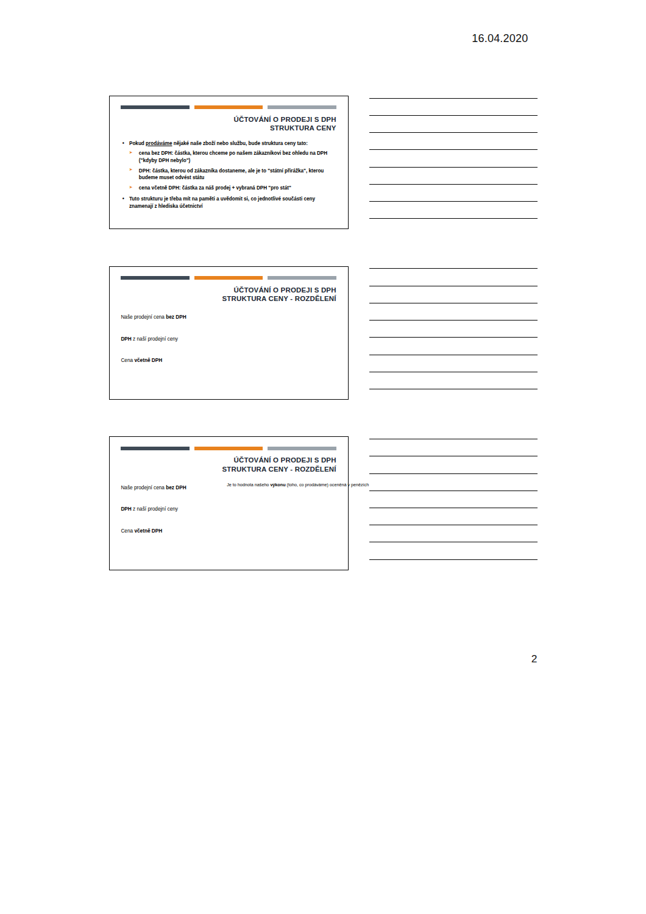16.04.2020
ÚČTOVÁNÍ O PRODEJI S DPH
STRUKTURA CENY
Pokud prodáváme nějaké naše zboží nebo službu, bude struktura ceny tato:
cena bez DPH: částka, kterou chceme po našem zákazníkovi bez ohledu na DPH ("kdyby DPH nebylo")
DPH: částka, kterou od zákazníka dostaneme, ale je to "státní přirážka", kterou budeme muset odvést státu
cena včetně DPH: částka za náš prodej + vybraná DPH "pro stát"
Tuto strukturu je třeba mít na paměti a uvědomit si, co jednotlivé součásti ceny znamenají z hlediska účetnictví
ÚČTOVÁNÍ O PRODEJI S DPH
STRUKTURA CENY - ROZDĚLENÍ
Naše prodejní cena bez DPH
DPH z naší prodejní ceny
Cena včetně DPH
ÚČTOVÁNÍ O PRODEJI S DPH
STRUKTURA CENY - ROZDĚLENÍ
Naše prodejní cena bez DPH Je to hodnota našeho výkonu (toho, co prodáváme) oceněná v penězích
DPH z naší prodejní ceny
Cena včetně DPH
2